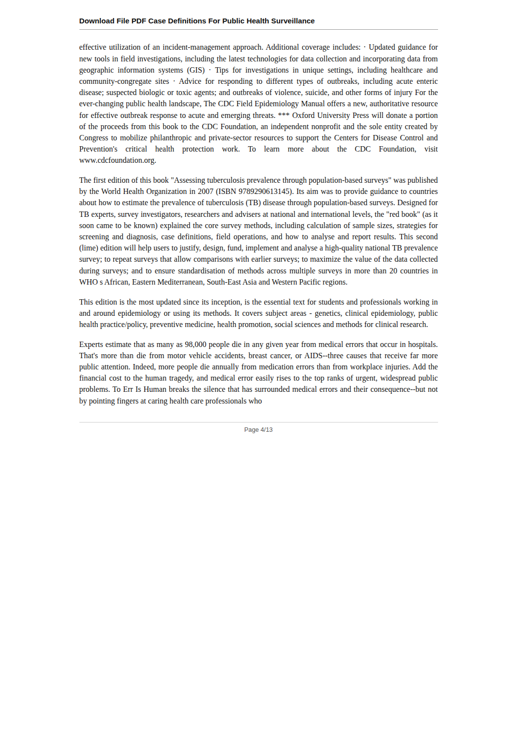Download File PDF Case Definitions For Public Health Surveillance
effective utilization of an incident-management approach. Additional coverage includes: · Updated guidance for new tools in field investigations, including the latest technologies for data collection and incorporating data from geographic information systems (GIS) · Tips for investigations in unique settings, including healthcare and community-congregate sites · Advice for responding to different types of outbreaks, including acute enteric disease; suspected biologic or toxic agents; and outbreaks of violence, suicide, and other forms of injury For the ever-changing public health landscape, The CDC Field Epidemiology Manual offers a new, authoritative resource for effective outbreak response to acute and emerging threats. *** Oxford University Press will donate a portion of the proceeds from this book to the CDC Foundation, an independent nonprofit and the sole entity created by Congress to mobilize philanthropic and private-sector resources to support the Centers for Disease Control and Prevention's critical health protection work. To learn more about the CDC Foundation, visit www.cdcfoundation.org.
The first edition of this book "Assessing tuberculosis prevalence through population-based surveys" was published by the World Health Organization in 2007 (ISBN 9789290613145). Its aim was to provide guidance to countries about how to estimate the prevalence of tuberculosis (TB) disease through population-based surveys. Designed for TB experts, survey investigators, researchers and advisers at national and international levels, the "red book" (as it soon came to be known) explained the core survey methods, including calculation of sample sizes, strategies for screening and diagnosis, case definitions, field operations, and how to analyse and report results. This second (lime) edition will help users to justify, design, fund, implement and analyse a high-quality national TB prevalence survey; to repeat surveys that allow comparisons with earlier surveys; to maximize the value of the data collected during surveys; and to ensure standardisation of methods across multiple surveys in more than 20 countries in WHO s African, Eastern Mediterranean, South-East Asia and Western Pacific regions.
This edition is the most updated since its inception, is the essential text for students and professionals working in and around epidemiology or using its methods. It covers subject areas - genetics, clinical epidemiology, public health practice/policy, preventive medicine, health promotion, social sciences and methods for clinical research.
Experts estimate that as many as 98,000 people die in any given year from medical errors that occur in hospitals. That's more than die from motor vehicle accidents, breast cancer, or AIDS--three causes that receive far more public attention. Indeed, more people die annually from medication errors than from workplace injuries. Add the financial cost to the human tragedy, and medical error easily rises to the top ranks of urgent, widespread public problems. To Err Is Human breaks the silence that has surrounded medical errors and their consequence--but not by pointing fingers at caring health care professionals who
Page 4/13